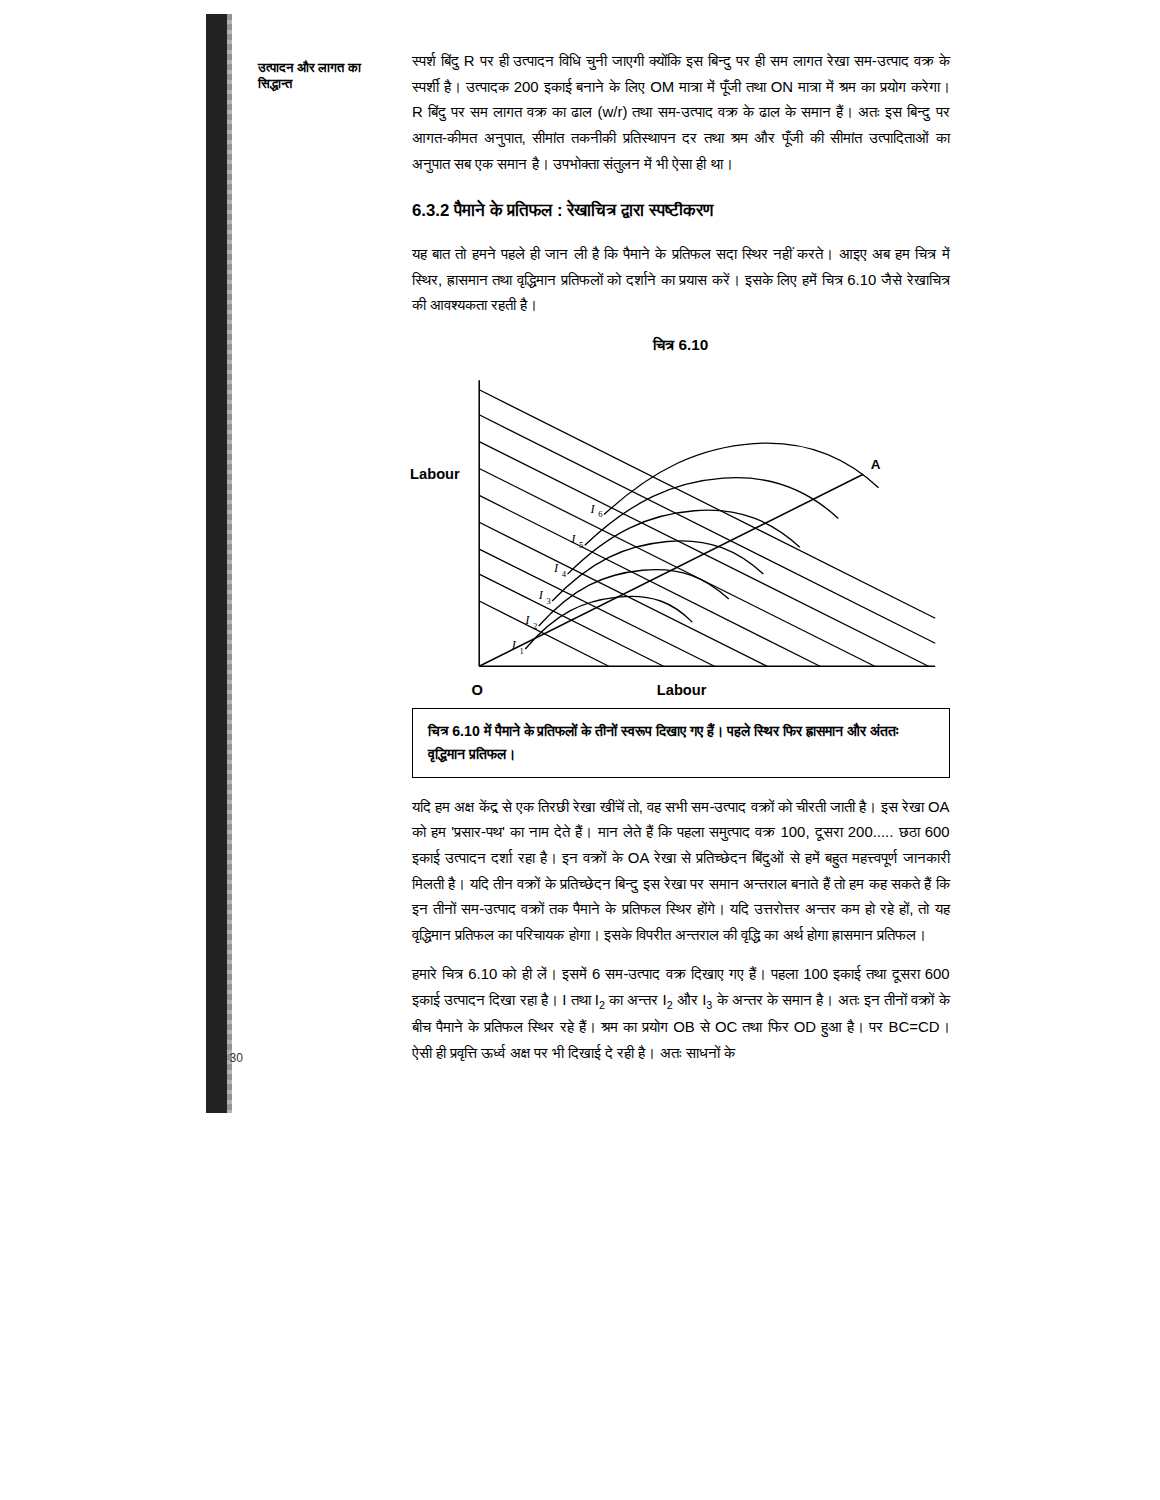उत्पादन और लागत का सिद्धान्त
30
स्पर्श बिंदु R पर ही उत्पादन विधि चुनी जाएगी क्योंकि इस बिन्दु पर ही सम लागत रेखा सम-उत्पाद वक्र के स्पर्शी है। उत्पादक 200 इकाई बनाने के लिए OM मात्रा में पूँजी तथा ON मात्रा में श्रम का प्रयोग करेगा। R बिंदु पर सम लागत वक्र का ढाल (w/r) तथा सम-उत्पाद वक्र के ढाल के समान हैं। अतः इस बिन्दु पर आगत-कीमत अनुपात, सीमांत तकनीकी प्रतिस्थापन दर तथा श्रम और पूँजी की सीमांत उत्पादिताओं का अनुपात सब एक समान है। उपभोक्ता संतुलन में भी ऐसा ही था।
6.3.2 पैमाने के प्रतिफल : रेखाचित्र द्वारा स्पष्टीकरण
यह बात तो हमने पहले ही जान ली है कि पैमाने के प्रतिफल सदा स्थिर नहीं करते। आइए अब हम चित्र में स्थिर, ह्रासमान तथा वृद्धिमान प्रतिफलों को दर्शाने का प्रयास करें। इसके लिए हमें चित्र 6.10 जैसे रेखाचित्र की आवश्यकता रहती है।
चित्र 6.10
A I 1 I 2 I 3 I 4 I 5 I 6
Labour
O
Labour
चित्र 6.10 में पैमाने के प्रतिफलों के तीनों स्वरूप दिखाए गए हैं। पहले स्थिर फिर ह्रासमान और अंततः वृद्धिमान प्रतिफल।
यदि हम अक्ष केंद्र से एक तिरछी रेखा खींचें तो, वह सभी सम-उत्पाद वक्रों को चीरती जाती है। इस रेखा OA को हम 'प्रसार-पथ' का नाम देते हैं। मान लेते हैं कि पहला समुत्पाद वक्र 100, दूसरा 200..... छठा 600 इकाई उत्पादन दर्शा रहा है। इन वक्रों के OA रेखा से प्रतिच्छेदन बिंदुओं से हमें बहुत महत्त्वपूर्ण जानकारी मिलती है। यदि तीन वक्रों के प्रतिच्छेदन बिन्दु इस रेखा पर समान अन्तराल बनाते हैं तो हम कह सकते हैं कि इन तीनों सम-उत्पाद वक्रों तक पैमाने के प्रतिफल स्थिर होंगे। यदि उत्तरोत्तर अन्तर कम हो रहे हों, तो यह वृद्धिमान प्रतिफल का परिचायक होगा। इसके विपरीत अन्तराल की वृद्धि का अर्थ होगा ह्रासमान प्रतिफल।
हमारे चित्र 6.10 को ही लें। इसमें 6 सम-उत्पाद वक्र दिखाए गए हैं। पहला 100 इकाई तथा दूसरा 600 इकाई उत्पादन दिखा रहा है। I तथा I2 का अन्तर I2 और I3 के अन्तर के समान है। अतः इन तीनों वक्रों के बीच पैमाने के प्रतिफल स्थिर रहे हैं। श्रम का प्रयोग OB से OC तथा फिर OD हुआ है। पर BC=CD। ऐसी ही प्रवृत्ति ऊर्ध्व अक्ष पर भी दिखाई दे रही है। अतः साधनों के